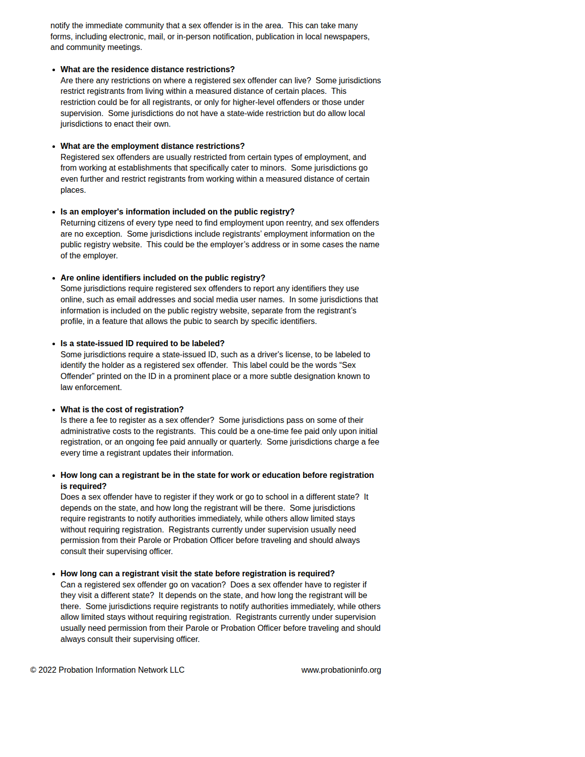notify the immediate community that a sex offender is in the area. This can take many forms, including electronic, mail, or in-person notification, publication in local newspapers, and community meetings.
What are the residence distance restrictions?
Are there any restrictions on where a registered sex offender can live? Some jurisdictions restrict registrants from living within a measured distance of certain places. This restriction could be for all registrants, or only for higher-level offenders or those under supervision. Some jurisdictions do not have a state-wide restriction but do allow local jurisdictions to enact their own.
What are the employment distance restrictions?
Registered sex offenders are usually restricted from certain types of employment, and from working at establishments that specifically cater to minors. Some jurisdictions go even further and restrict registrants from working within a measured distance of certain places.
Is an employer's information included on the public registry?
Returning citizens of every type need to find employment upon reentry, and sex offenders are no exception. Some jurisdictions include registrants’ employment information on the public registry website. This could be the employer’s address or in some cases the name of the employer.
Are online identifiers included on the public registry?
Some jurisdictions require registered sex offenders to report any identifiers they use online, such as email addresses and social media user names. In some jurisdictions that information is included on the public registry website, separate from the registrant’s profile, in a feature that allows the pubic to search by specific identifiers.
Is a state-issued ID required to be labeled?
Some jurisdictions require a state-issued ID, such as a driver's license, to be labeled to identify the holder as a registered sex offender. This label could be the words “Sex Offender” printed on the ID in a prominent place or a more subtle designation known to law enforcement.
What is the cost of registration?
Is there a fee to register as a sex offender? Some jurisdictions pass on some of their administrative costs to the registrants. This could be a one-time fee paid only upon initial registration, or an ongoing fee paid annually or quarterly. Some jurisdictions charge a fee every time a registrant updates their information.
How long can a registrant be in the state for work or education before registration is required?
Does a sex offender have to register if they work or go to school in a different state? It depends on the state, and how long the registrant will be there. Some jurisdictions require registrants to notify authorities immediately, while others allow limited stays without requiring registration. Registrants currently under supervision usually need permission from their Parole or Probation Officer before traveling and should always consult their supervising officer.
How long can a registrant visit the state before registration is required?
Can a registered sex offender go on vacation? Does a sex offender have to register if they visit a different state? It depends on the state, and how long the registrant will be there. Some jurisdictions require registrants to notify authorities immediately, while others allow limited stays without requiring registration. Registrants currently under supervision usually need permission from their Parole or Probation Officer before traveling and should always consult their supervising officer.
© 2022 Probation Information Network LLC www.probationinfo.org